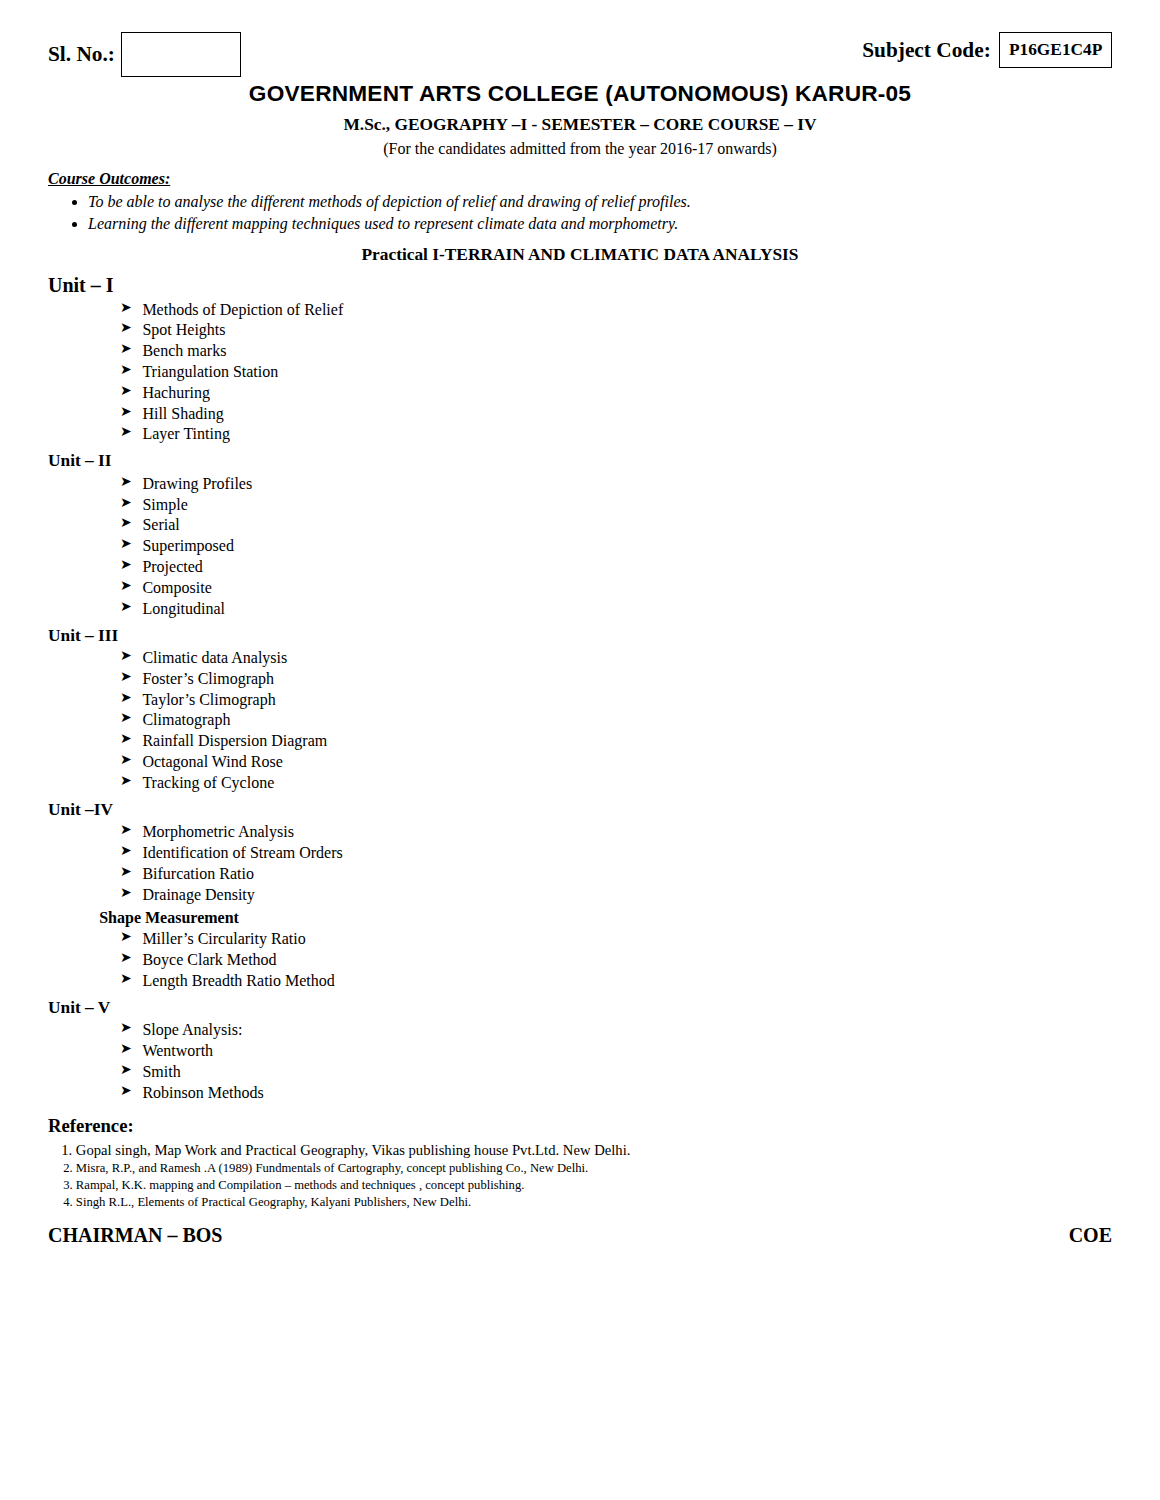Sl. No.:
Subject Code: P16GE1C4P
GOVERNMENT ARTS COLLEGE (AUTONOMOUS) KARUR-05
M.Sc., GEOGRAPHY –I - SEMESTER – CORE COURSE – IV
(For the candidates admitted from the year 2016-17 onwards)
Course Outcomes:
To be able to analyse the different methods of depiction of relief and drawing of relief profiles.
Learning the different mapping techniques used to represent climate data and morphometry.
Practical I-TERRAIN AND CLIMATIC DATA ANALYSIS
Unit – I
Methods of Depiction of Relief
Spot Heights
Bench marks
Triangulation Station
Hachuring
Hill Shading
Layer Tinting
Unit – II
Drawing Profiles
Simple
Serial
Superimposed
Projected
Composite
Longitudinal
Unit – III
Climatic data Analysis
Foster’s Climograph
Taylor’s Climograph
Climatograph
Rainfall Dispersion Diagram
Octagonal Wind Rose
Tracking of Cyclone
Unit –IV
Morphometric Analysis
Identification of Stream Orders
Bifurcation Ratio
Drainage Density
Shape Measurement
Miller’s Circularity Ratio
Boyce Clark Method
Length Breadth Ratio Method
Unit – V
Slope Analysis:
Wentworth
Smith
Robinson Methods
Reference:
Gopal singh, Map Work and Practical Geography, Vikas publishing house Pvt.Ltd. New Delhi.
Misra, R.P., and Ramesh .A (1989) Fundmentals of Cartography, concept publishing Co., New Delhi.
Rampal, K.K. mapping and Compilation – methods and techniques , concept publishing.
Singh R.L., Elements of Practical Geography, Kalyani Publishers, New Delhi.
CHAIRMAN – BOS COE